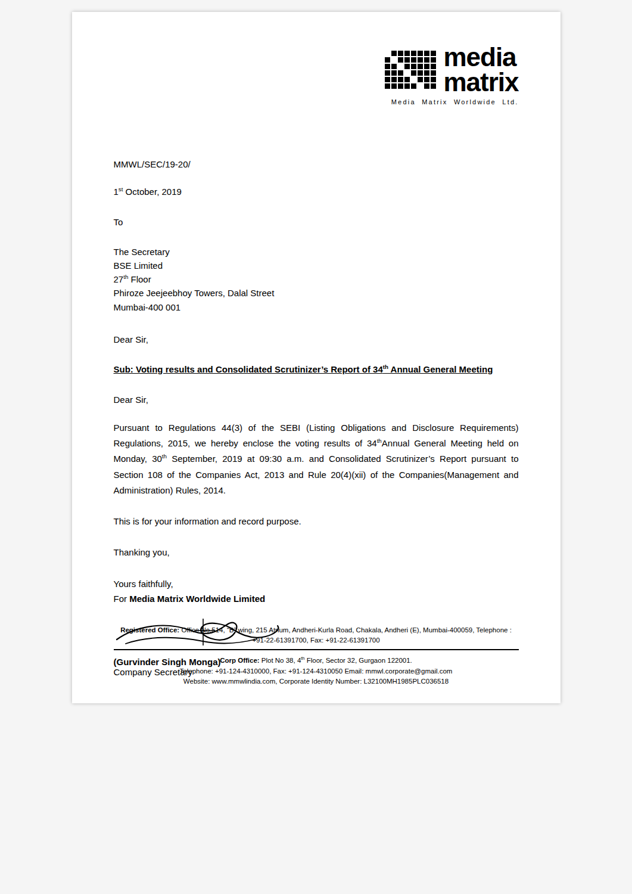media matrix
Media Matrix Worldwide Ltd.
MMWL/SEC/19-20/
1st October, 2019
To
The Secretary
BSE Limited
27th Floor
Phiroze Jeejeebhoy Towers, Dalal Street
Mumbai-400 001
Dear Sir,
Sub: Voting results and Consolidated Scrutinizer’s Report of 34th Annual General Meeting
Dear Sir,
Pursuant to Regulations 44(3) of the SEBI (Listing Obligations and Disclosure Requirements) Regulations, 2015, we hereby enclose the voting results of 34thAnnual General Meeting held on Monday, 30th September, 2019 at 09:30 a.m. and Consolidated Scrutinizer’s Report pursuant to Section 108 of the Companies Act, 2013 and Rule 20(4)(xii) of the Companies(Management and Administration) Rules, 2014.
This is for your information and record purpose.
Thanking you,
Yours faithfully,
For Media Matrix Worldwide Limited
(Gurvinder Singh Monga)
Company Secretary
Registered Office: Office No.514, “B” wing, 215 Atrium, Andheri-Kurla Road, Chakala, Andheri (E), Mumbai-400059, Telephone : +91-22-61391700, Fax: +91-22-61391700
Corp Office: Plot No 38, 4th Floor, Sector 32, Gurgaon 122001.
Telephone: +91-124-4310000, Fax: +91-124-4310050 Email: mmwl.corporate@gmail.com
Website: www.mmwlindia.com, Corporate Identity Number: L32100MH1985PLC036518